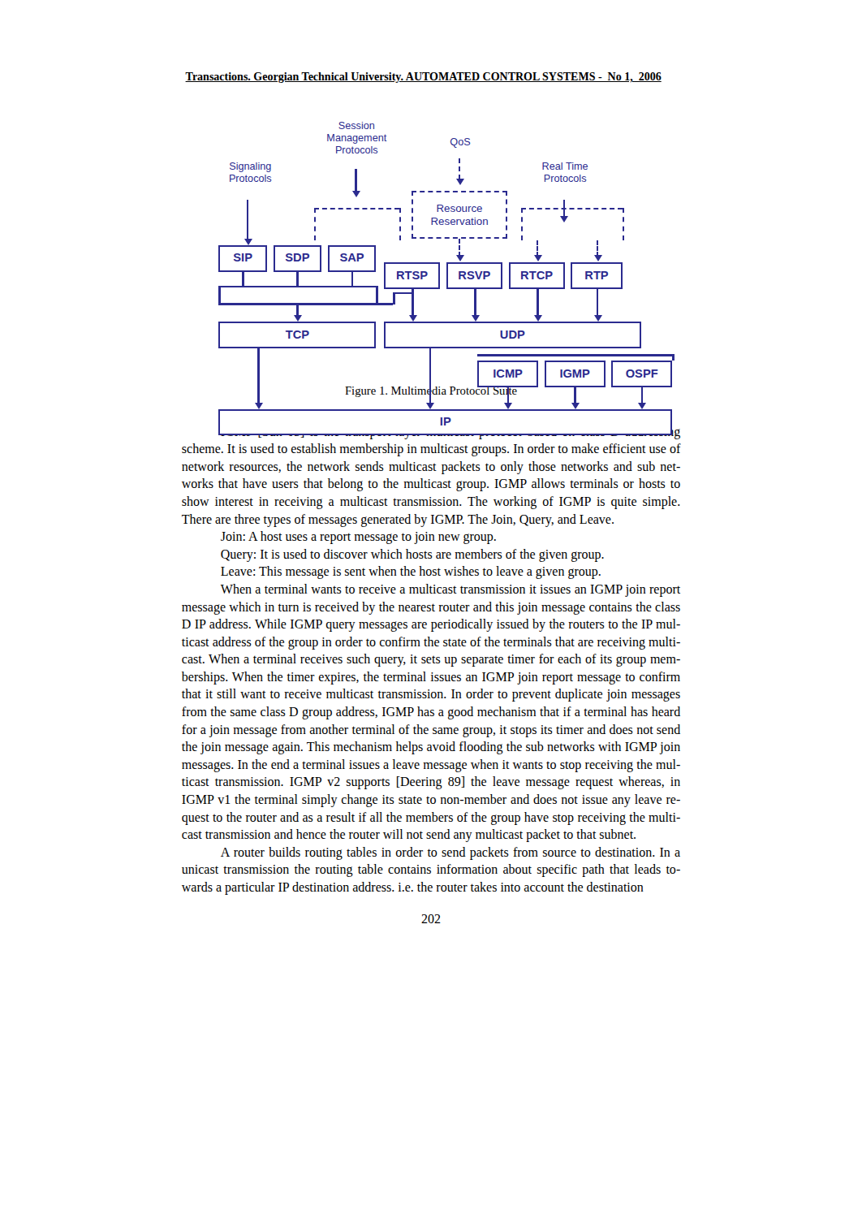Transactions. Georgian Technical University. AUTOMATED CONTROL SYSTEMS - No 1, 2006
Signaling
Protocols
Session
Management
Protocols
QoS
Real Time
Protocols
Resource
Reservation
SIP
SDP
SAP
RTSP
RSVP
RTCP
RTP
TCP
UDP
ICMP
IGMP
OSPF
IP
Figure 1. Multimedia Protocol Suite
IGMP [Sun 05] is the transport-layer multicast protocol based on class D addressing scheme. It is used to establish membership in multicast groups. In order to make efficient use of network resources, the network sends multicast packets to only those networks and sub networks that have users that belong to the multicast group. IGMP allows terminals or hosts to show interest in receiving a multicast transmission. The working of IGMP is quite simple. There are three types of messages generated by IGMP. The Join, Query, and Leave.
Join: A host uses a report message to join new group.
Query: It is used to discover which hosts are members of the given group.
Leave: This message is sent when the host wishes to leave a given group.
When a terminal wants to receive a multicast transmission it issues an IGMP join report message which in turn is received by the nearest router and this join message contains the class D IP address. While IGMP query messages are periodically issued by the routers to the IP multicast address of the group in order to confirm the state of the terminals that are receiving multicast. When a terminal receives such query, it sets up separate timer for each of its group memberships. When the timer expires, the terminal issues an IGMP join report message to confirm that it still want to receive multicast transmission. In order to prevent duplicate join messages from the same class D group address, IGMP has a good mechanism that if a terminal has heard for a join message from another terminal of the same group, it stops its timer and does not send the join message again. This mechanism helps avoid flooding the sub networks with IGMP join messages. In the end a terminal issues a leave message when it wants to stop receiving the multicast transmission. IGMP v2 supports [Deering 89] the leave message request whereas, in IGMP v1 the terminal simply change its state to non-member and does not issue any leave request to the router and as a result if all the members of the group have stop receiving the multicast transmission and hence the router will not send any multicast packet to that subnet.
A router builds routing tables in order to send packets from source to destination. In a unicast transmission the routing table contains information about specific path that leads towards a particular IP destination address. i.e. the router takes into account the destination
202